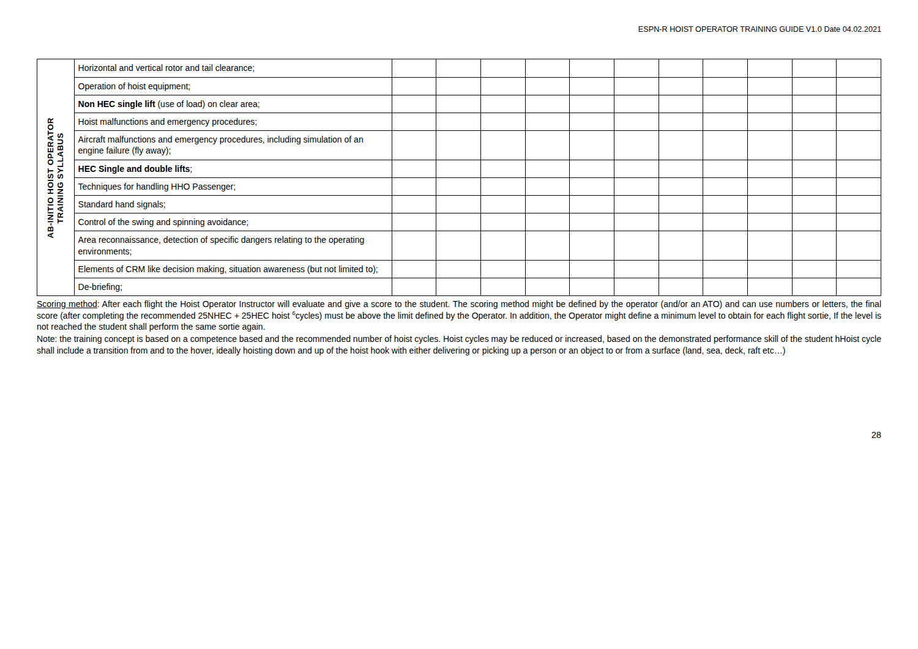ESPN-R HOIST OPERATOR TRAINING GUIDE V1.0 Date 04.02.2021
| AB-INITIO HOIST OPERATOR TRAINING SYLLABUS | Horizontal and vertical rotor and tail clearance; | | | | | | | | | | | |
| Operation of hoist equipment; | | | | | | | | | | | |
| Non HEC single lift (use of load) on clear area; | | | | | | | | | | | |
| Hoist malfunctions and emergency procedures; | | | | | | | | | | | |
| Aircraft malfunctions and emergency procedures, including simulation of an engine failure (fly away); | | | | | | | | | | | |
| HEC Single and double lifts ; | | | | | | | | | | | |
| Techniques for handling HHO Passenger; | | | | | | | | | | | |
| Standard hand signals; | | | | | | | | | | | |
| Control of the swing and spinning avoidance; | | | | | | | | | | | |
| Area reconnaissance, detection of specific dangers relating to the operating environments; | | | | | | | | | | | |
| Elements of CRM like decision making, situation awareness (but not limited to); | | | | | | | | | | | |
| De-briefing; | | | | | | | | | | | |
Scoring method: After each flight the Hoist Operator Instructor will evaluate and give a score to the student. The scoring method might be defined by the operator (and/or an ATO) and can use numbers or letters, the final score (after completing the recommended 25NHEC + 25HEC hoist 6cycles) must be above the limit defined by the Operator. In addition, the Operator might define a minimum level to obtain for each flight sortie, If the level is not reached the student shall perform the same sortie again.
Note: the training concept is based on a competence based and the recommended number of hoist cycles. Hoist cycles may be reduced or increased, based on the demonstrated performance skill of the student hHoist cycle shall include a transition from and to the hover, ideally hoisting down and up of the hoist hook with either delivering or picking up a person or an object to or from a surface (land, sea, deck, raft etc…)
28